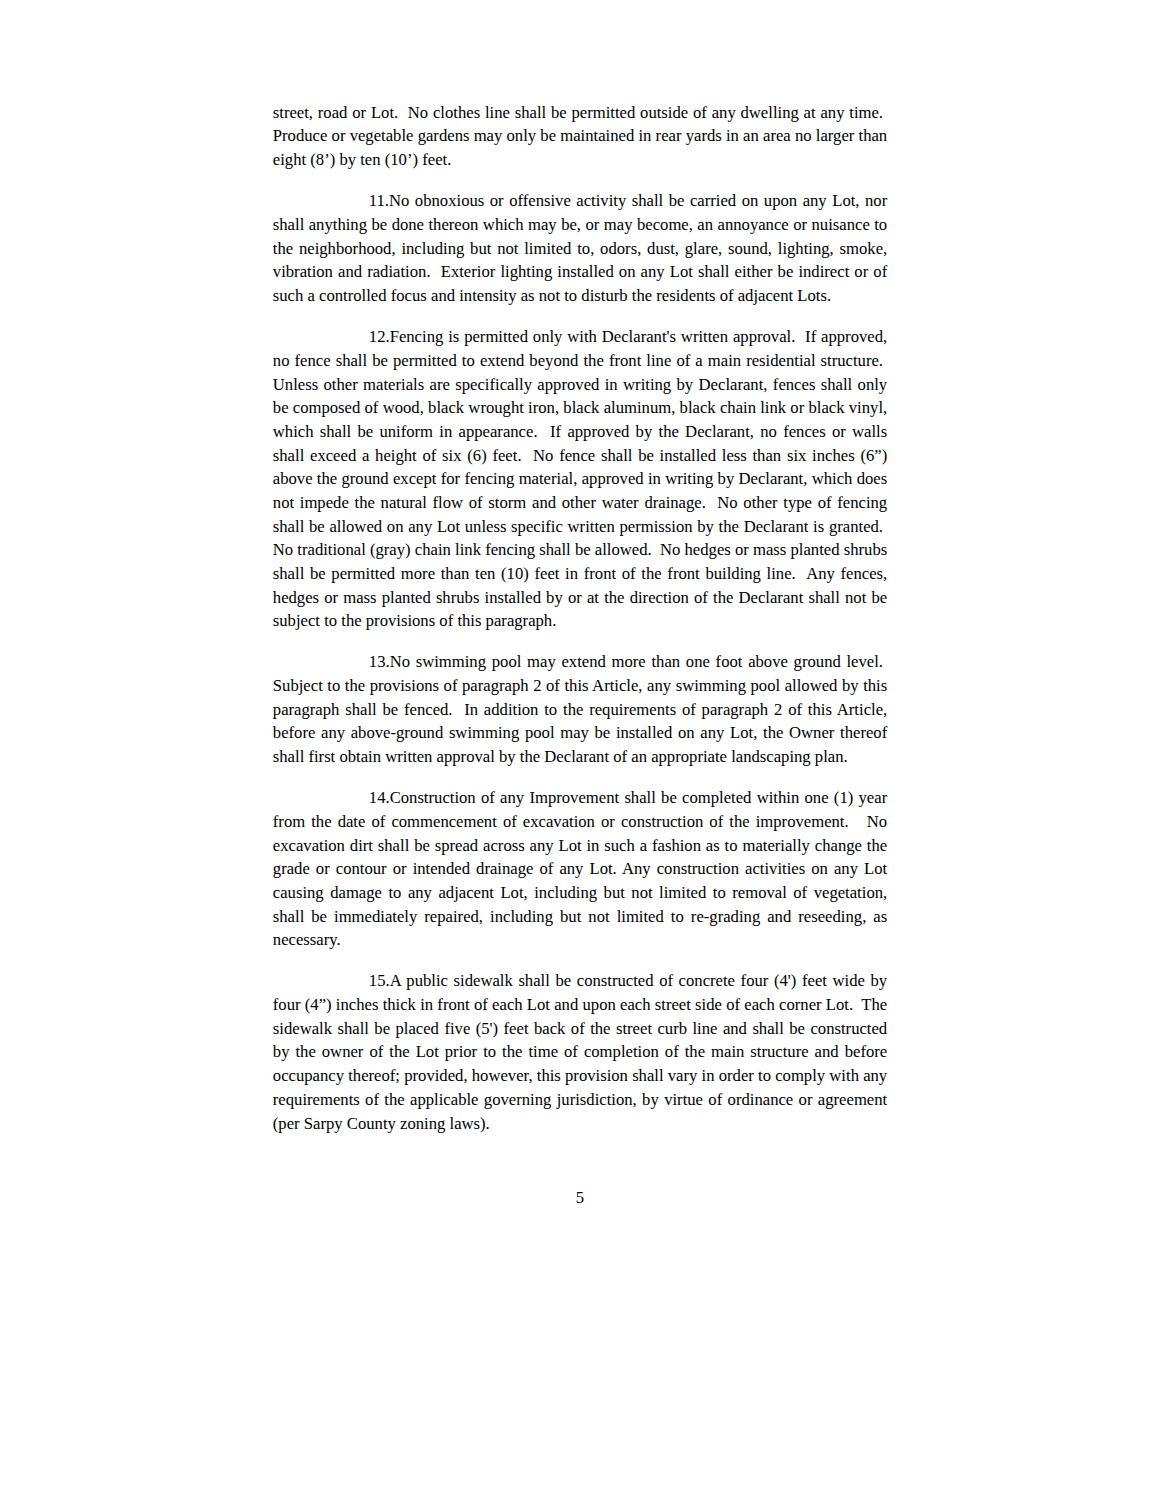street, road or Lot. No clothes line shall be permitted outside of any dwelling at any time. Produce or vegetable gardens may only be maintained in rear yards in an area no larger than eight (8’) by ten (10’) feet.
11. No obnoxious or offensive activity shall be carried on upon any Lot, nor shall anything be done thereon which may be, or may become, an annoyance or nuisance to the neighborhood, including but not limited to, odors, dust, glare, sound, lighting, smoke, vibration and radiation. Exterior lighting installed on any Lot shall either be indirect or of such a controlled focus and intensity as not to disturb the residents of adjacent Lots.
12. Fencing is permitted only with Declarant's written approval. If approved, no fence shall be permitted to extend beyond the front line of a main residential structure. Unless other materials are specifically approved in writing by Declarant, fences shall only be composed of wood, black wrought iron, black aluminum, black chain link or black vinyl, which shall be uniform in appearance. If approved by the Declarant, no fences or walls shall exceed a height of six (6) feet. No fence shall be installed less than six inches (6”) above the ground except for fencing material, approved in writing by Declarant, which does not impede the natural flow of storm and other water drainage. No other type of fencing shall be allowed on any Lot unless specific written permission by the Declarant is granted. No traditional (gray) chain link fencing shall be allowed. No hedges or mass planted shrubs shall be permitted more than ten (10) feet in front of the front building line. Any fences, hedges or mass planted shrubs installed by or at the direction of the Declarant shall not be subject to the provisions of this paragraph.
13. No swimming pool may extend more than one foot above ground level. Subject to the provisions of paragraph 2 of this Article, any swimming pool allowed by this paragraph shall be fenced. In addition to the requirements of paragraph 2 of this Article, before any above-ground swimming pool may be installed on any Lot, the Owner thereof shall first obtain written approval by the Declarant of an appropriate landscaping plan.
14. Construction of any Improvement shall be completed within one (1) year from the date of commencement of excavation or construction of the improvement. No excavation dirt shall be spread across any Lot in such a fashion as to materially change the grade or contour or intended drainage of any Lot. Any construction activities on any Lot causing damage to any adjacent Lot, including but not limited to removal of vegetation, shall be immediately repaired, including but not limited to re-grading and reseeding, as necessary.
15. A public sidewalk shall be constructed of concrete four (4') feet wide by four (4”) inches thick in front of each Lot and upon each street side of each corner Lot. The sidewalk shall be placed five (5') feet back of the street curb line and shall be constructed by the owner of the Lot prior to the time of completion of the main structure and before occupancy thereof; provided, however, this provision shall vary in order to comply with any requirements of the applicable governing jurisdiction, by virtue of ordinance or agreement (per Sarpy County zoning laws).
5